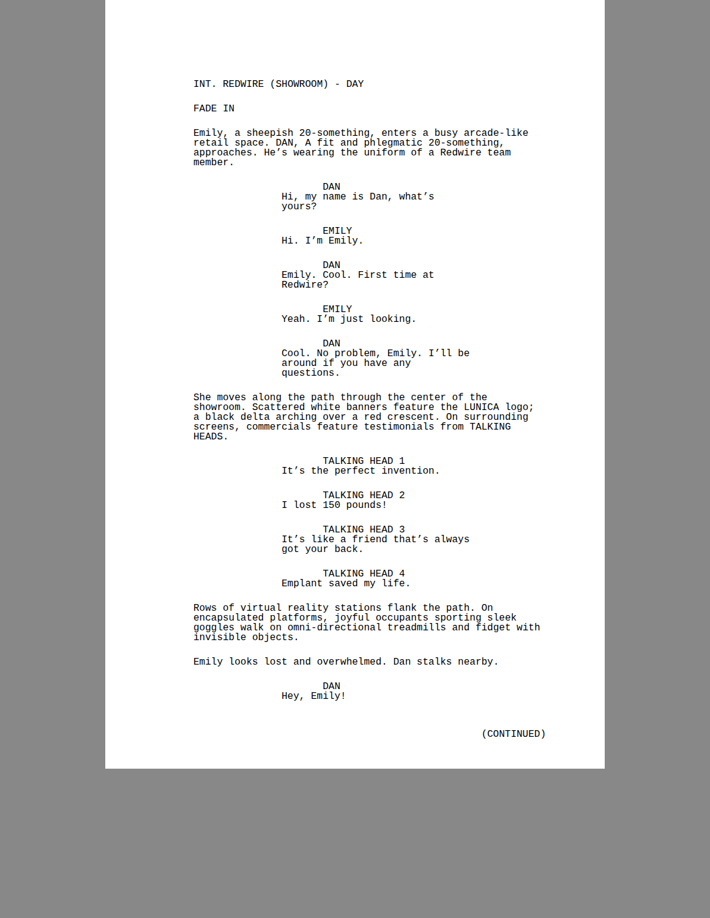INT. REDWIRE (SHOWROOM) - DAY
FADE IN
Emily, a sheepish 20-something, enters a busy arcade-like retail space. DAN, A fit and phlegmatic 20-something, approaches. He’s wearing the uniform of a Redwire team member.
DAN
Hi, my name is Dan, what’s yours?
EMILY
Hi. I’m Emily.
DAN
Emily. Cool. First time at Redwire?
EMILY
Yeah. I’m just looking.
DAN
Cool. No problem, Emily. I’ll be around if you have any questions.
She moves along the path through the center of the showroom. Scattered white banners feature the LUNICA logo; a black delta arching over a red crescent. On surrounding screens, commercials feature testimonials from TALKING HEADS.
TALKING HEAD 1
It’s the perfect invention.
TALKING HEAD 2
I lost 150 pounds!
TALKING HEAD 3
It’s like a friend that’s always got your back.
TALKING HEAD 4
Emplant saved my life.
Rows of virtual reality stations flank the path. On encapsulated platforms, joyful occupants sporting sleek goggles walk on omni-directional treadmills and fidget with invisible objects.
Emily looks lost and overwhelmed. Dan stalks nearby.
DAN
Hey, Emily!
(CONTINUED)